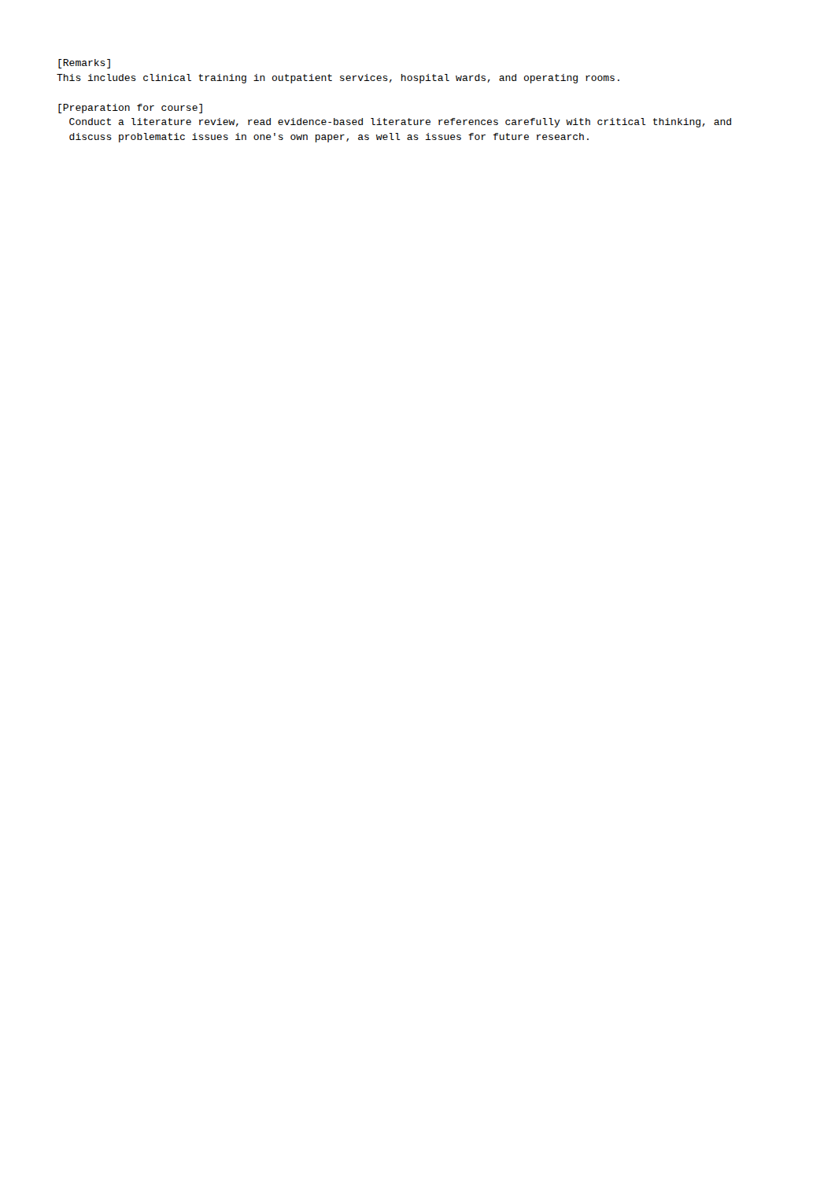[Remarks]
This includes clinical training in outpatient services, hospital wards, and operating rooms.
[Preparation for course]
Conduct a literature review, read evidence-based literature references carefully with critical thinking, and discuss problematic issues in one's own paper, as well as issues for future research.